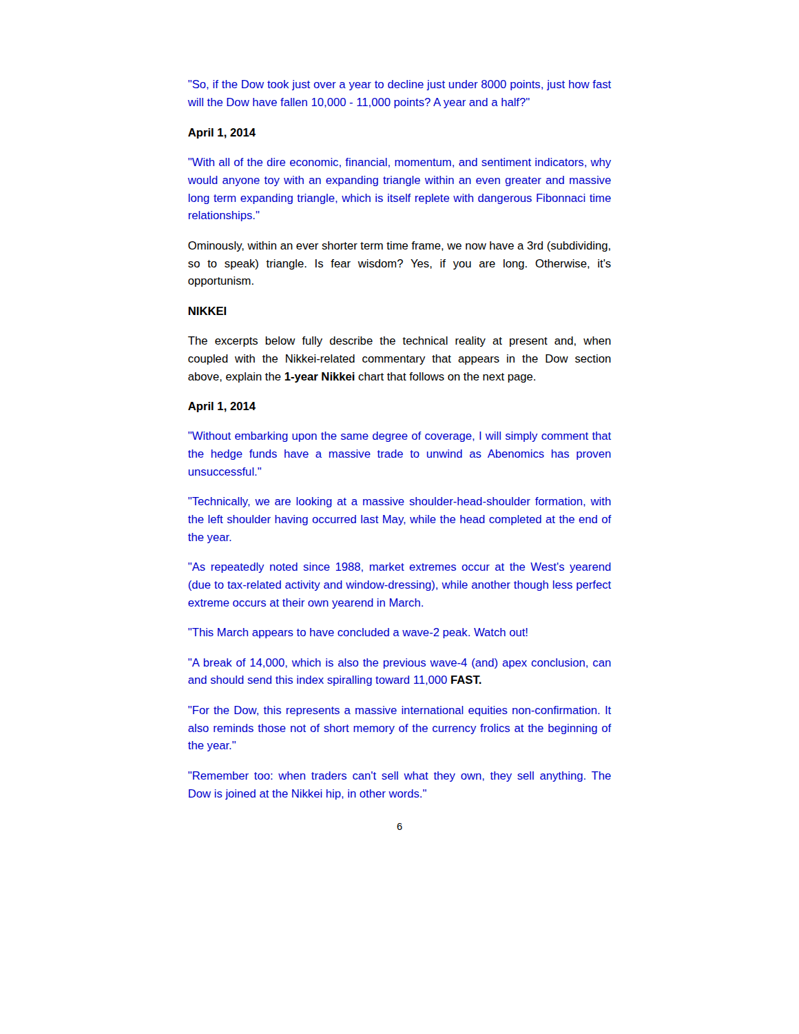"So, if the Dow took just over a year to decline just under 8000 points, just how fast will the Dow have fallen 10,000 - 11,000 points? A year and a half?"
April 1, 2014
"With all of the dire economic, financial, momentum, and sentiment indicators, why would anyone toy with an expanding triangle within an even greater and massive long term expanding triangle, which is itself replete with dangerous Fibonnaci time relationships."
Ominously, within an ever shorter term time frame, we now have a 3rd (subdividing, so to speak) triangle. Is fear wisdom? Yes, if you are long. Otherwise, it's opportunism.
NIKKEI
The excerpts below fully describe the technical reality at present and, when coupled with the Nikkei-related commentary that appears in the Dow section above, explain the 1-year Nikkei chart that follows on the next page.
April 1, 2014
"Without embarking upon the same degree of coverage, I will simply comment that the hedge funds have a massive trade to unwind as Abenomics has proven unsuccessful."
"Technically, we are looking at a massive shoulder-head-shoulder formation, with the left shoulder having occurred last May, while the head completed at the end of the year.
"As repeatedly noted since 1988, market extremes occur at the West's yearend (due to tax-related activity and window-dressing), while another though less perfect extreme occurs at their own yearend in March.
"This March appears to have concluded a wave-2 peak. Watch out!
"A break of 14,000, which is also the previous wave-4 (and) apex conclusion, can and should send this index spiralling toward 11,000 FAST.
"For the Dow, this represents a massive international equities non-confirmation. It also reminds those not of short memory of the currency frolics at the beginning of the year."
"Remember too: when traders can't sell what they own, they sell anything. The Dow is joined at the Nikkei hip, in other words."
6